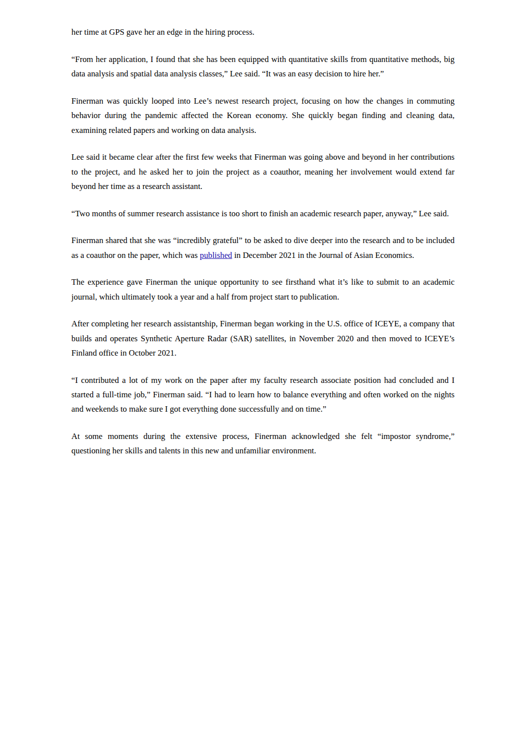her time at GPS gave her an edge in the hiring process.
“From her application, I found that she has been equipped with quantitative skills from quantitative methods, big data analysis and spatial data analysis classes,” Lee said. “It was an easy decision to hire her.”
Finerman was quickly looped into Lee’s newest research project, focusing on how the changes in commuting behavior during the pandemic affected the Korean economy. She quickly began finding and cleaning data, examining related papers and working on data analysis.
Lee said it became clear after the first few weeks that Finerman was going above and beyond in her contributions to the project, and he asked her to join the project as a coauthor, meaning her involvement would extend far beyond her time as a research assistant.
“Two months of summer research assistance is too short to finish an academic research paper, anyway,” Lee said.
Finerman shared that she was “incredibly grateful” to be asked to dive deeper into the research and to be included as a coauthor on the paper, which was published in December 2021 in the Journal of Asian Economics.
The experience gave Finerman the unique opportunity to see firsthand what it’s like to submit to an academic journal, which ultimately took a year and a half from project start to publication.
After completing her research assistantship, Finerman began working in the U.S. office of ICEYE, a company that builds and operates Synthetic Aperture Radar (SAR) satellites, in November 2020 and then moved to ICEYE’s Finland office in October 2021.
“I contributed a lot of my work on the paper after my faculty research associate position had concluded and I started a full-time job,” Finerman said. “I had to learn how to balance everything and often worked on the nights and weekends to make sure I got everything done successfully and on time.”
At some moments during the extensive process, Finerman acknowledged she felt “impostor syndrome,” questioning her skills and talents in this new and unfamiliar environment.